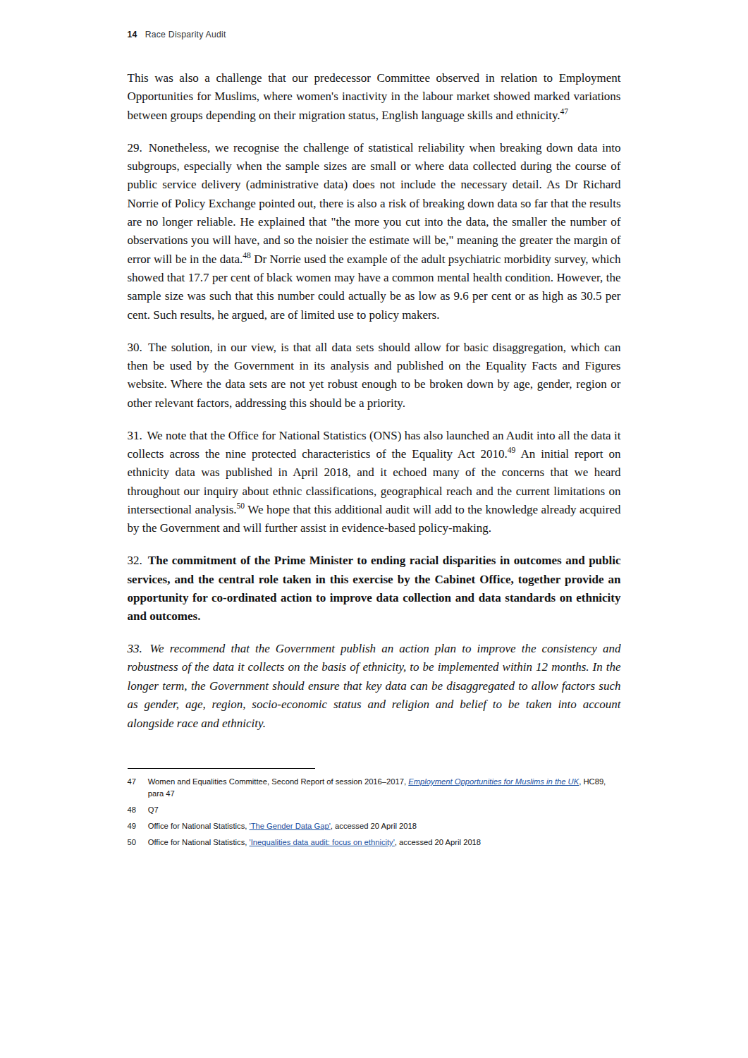14 Race Disparity Audit
This was also a challenge that our predecessor Committee observed in relation to Employment Opportunities for Muslims, where women's inactivity in the labour market showed marked variations between groups depending on their migration status, English language skills and ethnicity.47
29. Nonetheless, we recognise the challenge of statistical reliability when breaking down data into subgroups, especially when the sample sizes are small or where data collected during the course of public service delivery (administrative data) does not include the necessary detail. As Dr Richard Norrie of Policy Exchange pointed out, there is also a risk of breaking down data so far that the results are no longer reliable. He explained that "the more you cut into the data, the smaller the number of observations you will have, and so the noisier the estimate will be," meaning the greater the margin of error will be in the data.48 Dr Norrie used the example of the adult psychiatric morbidity survey, which showed that 17.7 per cent of black women may have a common mental health condition. However, the sample size was such that this number could actually be as low as 9.6 per cent or as high as 30.5 per cent. Such results, he argued, are of limited use to policy makers.
30. The solution, in our view, is that all data sets should allow for basic disaggregation, which can then be used by the Government in its analysis and published on the Equality Facts and Figures website. Where the data sets are not yet robust enough to be broken down by age, gender, region or other relevant factors, addressing this should be a priority.
31. We note that the Office for National Statistics (ONS) has also launched an Audit into all the data it collects across the nine protected characteristics of the Equality Act 2010.49 An initial report on ethnicity data was published in April 2018, and it echoed many of the concerns that we heard throughout our inquiry about ethnic classifications, geographical reach and the current limitations on intersectional analysis.50 We hope that this additional audit will add to the knowledge already acquired by the Government and will further assist in evidence-based policy-making.
32. The commitment of the Prime Minister to ending racial disparities in outcomes and public services, and the central role taken in this exercise by the Cabinet Office, together provide an opportunity for co-ordinated action to improve data collection and data standards on ethnicity and outcomes.
33. We recommend that the Government publish an action plan to improve the consistency and robustness of the data it collects on the basis of ethnicity, to be implemented within 12 months. In the longer term, the Government should ensure that key data can be disaggregated to allow factors such as gender, age, region, socio-economic status and religion and belief to be taken into account alongside race and ethnicity.
47 Women and Equalities Committee, Second Report of session 2016–2017, Employment Opportunities for Muslims in the UK, HC89, para 47
48 Q7
49 Office for National Statistics, 'The Gender Data Gap', accessed 20 April 2018
50 Office for National Statistics, 'Inequalities data audit: focus on ethnicity', accessed 20 April 2018